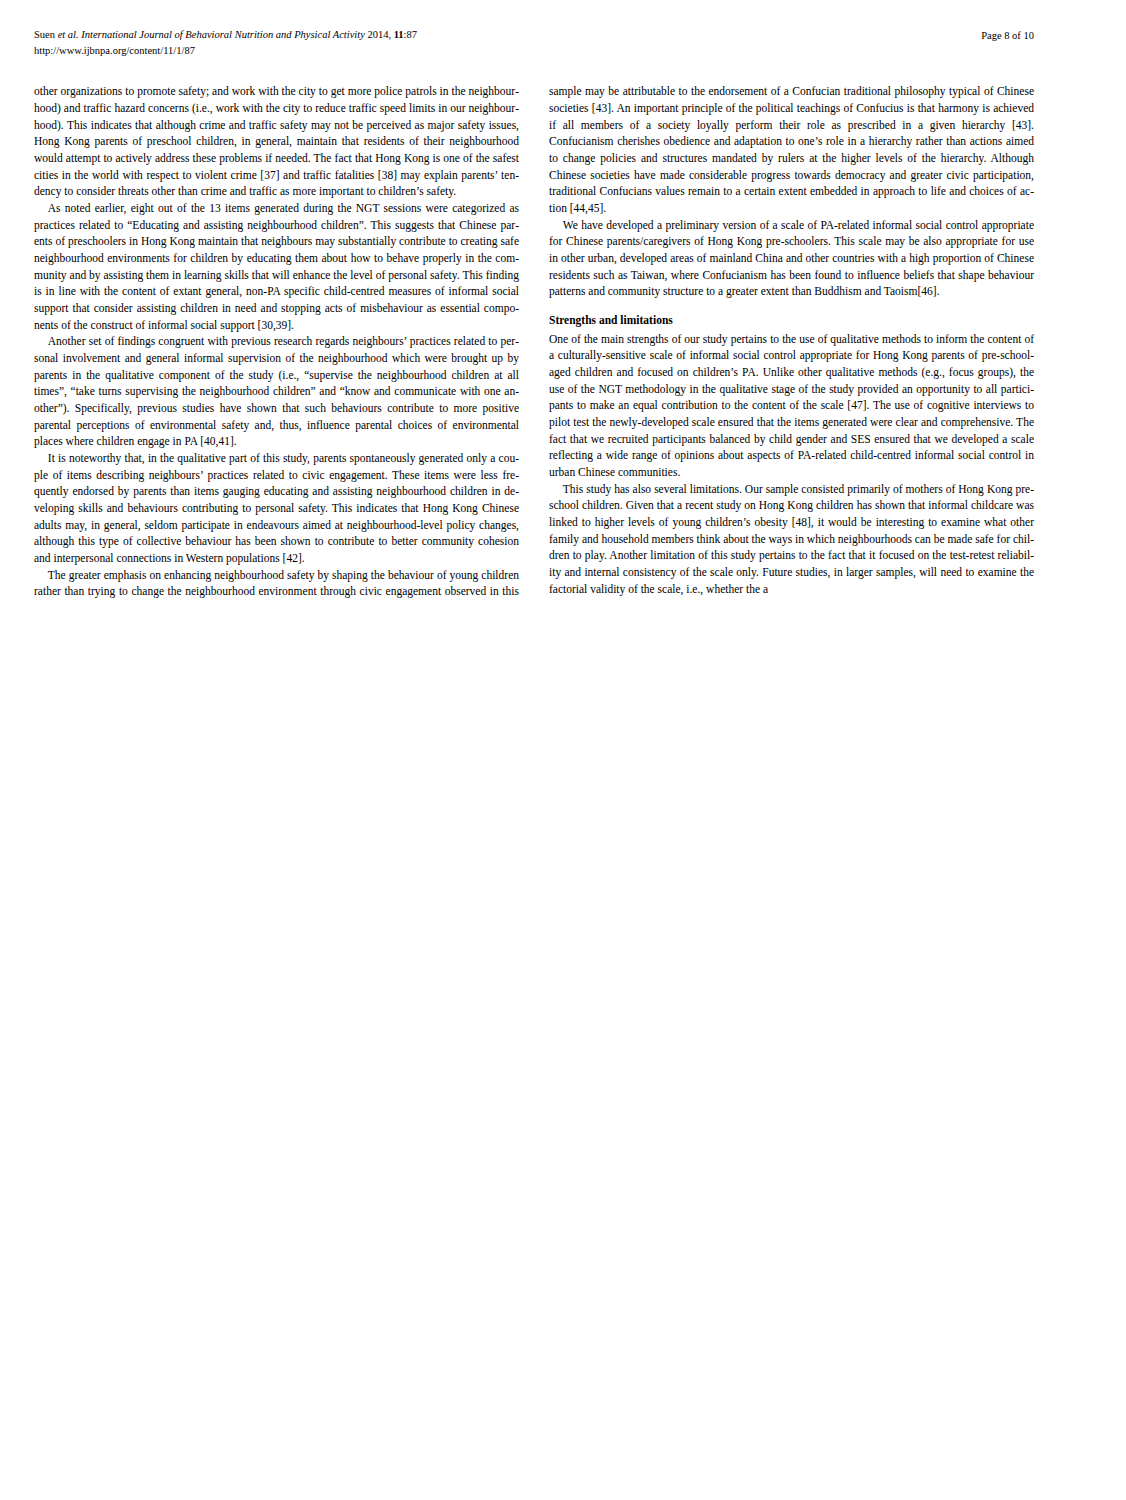Suen et al. International Journal of Behavioral Nutrition and Physical Activity 2014, 11:87 http://www.ijbnpa.org/content/11/1/87
Page 8 of 10
other organizations to promote safety; and work with the city to get more police patrols in the neighbourhood) and traffic hazard concerns (i.e., work with the city to reduce traffic speed limits in our neighbourhood). This indicates that although crime and traffic safety may not be perceived as major safety issues, Hong Kong parents of preschool children, in general, maintain that residents of their neighbourhood would attempt to actively address these problems if needed. The fact that Hong Kong is one of the safest cities in the world with respect to violent crime [37] and traffic fatalities [38] may explain parents’ tendency to consider threats other than crime and traffic as more important to children’s safety.
As noted earlier, eight out of the 13 items generated during the NGT sessions were categorized as practices related to “Educating and assisting neighbourhood children”. This suggests that Chinese parents of preschoolers in Hong Kong maintain that neighbours may substantially contribute to creating safe neighbourhood environments for children by educating them about how to behave properly in the community and by assisting them in learning skills that will enhance the level of personal safety. This finding is in line with the content of extant general, non-PA specific child-centred measures of informal social support that consider assisting children in need and stopping acts of misbehaviour as essential components of the construct of informal social support [30,39].
Another set of findings congruent with previous research regards neighbours’ practices related to personal involvement and general informal supervision of the neighbourhood which were brought up by parents in the qualitative component of the study (i.e., “supervise the neighbourhood children at all times”, “take turns supervising the neighbourhood children” and “know and communicate with one another”). Specifically, previous studies have shown that such behaviours contribute to more positive parental perceptions of environmental safety and, thus, influence parental choices of environmental places where children engage in PA [40,41].
It is noteworthy that, in the qualitative part of this study, parents spontaneously generated only a couple of items describing neighbours’ practices related to civic engagement. These items were less frequently endorsed by parents than items gauging educating and assisting neighbourhood children in developing skills and behaviours contributing to personal safety. This indicates that Hong Kong Chinese adults may, in general, seldom participate in endeavours aimed at neighbourhood-level policy changes, although this type of collective behaviour has been shown to contribute to better community cohesion and interpersonal connections in Western populations [42].
The greater emphasis on enhancing neighbourhood safety by shaping the behaviour of young children rather than trying to change the neighbourhood environment through civic engagement observed in this sample may be attributable to the endorsement of a Confucian traditional philosophy typical of Chinese societies [43]. An important principle of the political teachings of Confucius is that harmony is achieved if all members of a society loyally perform their role as prescribed in a given hierarchy [43]. Confucianism cherishes obedience and adaptation to one’s role in a hierarchy rather than actions aimed to change policies and structures mandated by rulers at the higher levels of the hierarchy. Although Chinese societies have made considerable progress towards democracy and greater civic participation, traditional Confucians values remain to a certain extent embedded in approach to life and choices of action [44,45].
We have developed a preliminary version of a scale of PA-related informal social control appropriate for Chinese parents/caregivers of Hong Kong pre-schoolers. This scale may be also appropriate for use in other urban, developed areas of mainland China and other countries with a high proportion of Chinese residents such as Taiwan, where Confucianism has been found to influence beliefs that shape behaviour patterns and community structure to a greater extent than Buddhism and Taoism[46].
Strengths and limitations
One of the main strengths of our study pertains to the use of qualitative methods to inform the content of a culturally-sensitive scale of informal social control appropriate for Hong Kong parents of pre-school-aged children and focused on children’s PA. Unlike other qualitative methods (e.g., focus groups), the use of the NGT methodology in the qualitative stage of the study provided an opportunity to all participants to make an equal contribution to the content of the scale [47]. The use of cognitive interviews to pilot test the newly-developed scale ensured that the items generated were clear and comprehensive. The fact that we recruited participants balanced by child gender and SES ensured that we developed a scale reflecting a wide range of opinions about aspects of PA-related child-centred informal social control in urban Chinese communities.
This study has also several limitations. Our sample consisted primarily of mothers of Hong Kong pre-school children. Given that a recent study on Hong Kong children has shown that informal childcare was linked to higher levels of young children’s obesity [48], it would be interesting to examine what other family and household members think about the ways in which neighbourhoods can be made safe for children to play. Another limitation of this study pertains to the fact that it focused on the test-retest reliability and internal consistency of the scale only. Future studies, in larger samples, will need to examine the factorial validity of the scale, i.e., whether the a